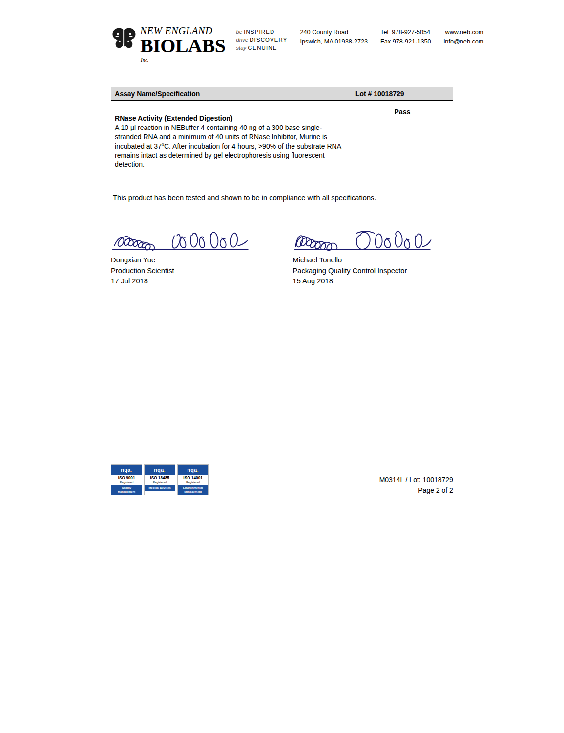NEW ENGLAND BIOLABS Inc.
be INSPIRED
drive DISCOVERY
stay GENUINE
240 County Road
Ipswich, MA 01938-2723
Tel 978-927-5054
Fax 978-921-1350
www.neb.com
info@neb.com
| Assay Name/Specification | Lot # 10018729 |
| --- | --- |
| RNase Activity (Extended Digestion) A 10 µl reaction in NEBuffer 4 containing 40 ng of a 300 base single-stranded RNA and a minimum of 40 units of RNase Inhibitor, Murine is incubated at 37ºC. After incubation for 4 hours, >90% of the substrate RNA remains intact as determined by gel electrophoresis using fluorescent detection. | Pass |
This product has been tested and shown to be in compliance with all specifications.
Dongxian Yue
Production Scientist
17 Jul 2018
Michael Tonello
Packaging Quality Control Inspector
15 Aug 2018
nqa.
ISO 9001
Registered
Quality
Management
nqa.
ISO 13485
Registered
Medical Devices
nqa.
ISO 14001
Registered
Environmental
Management
M0314L / Lot: 10018729
Page 2 of 2